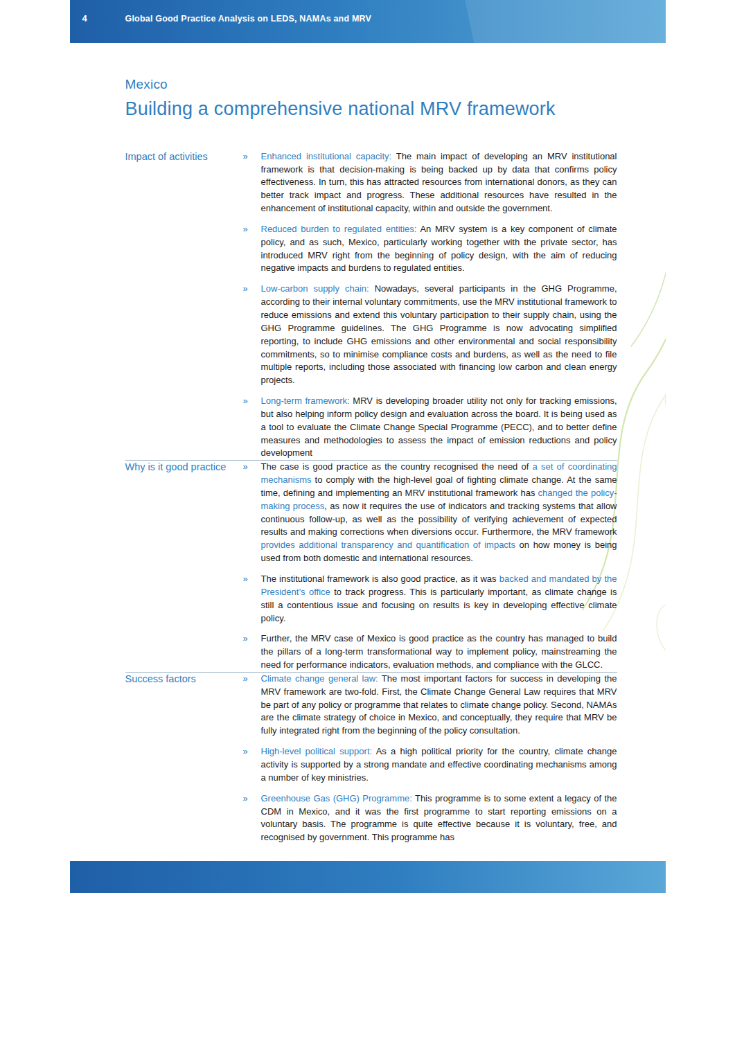4
Global Good Practice Analysis on LEDS, NAMAs and MRV
Mexico
Building a comprehensive national MRV framework
| Impact of activities | Enhanced institutional capacity: The main impact of developing an MRV institutional framework is that decision-making is being backed up by data that confirms policy effectiveness. In turn, this has attracted resources from international donors, as they can better track impact and progress. These additional resources have resulted in the enhancement of institutional capacity, within and outside the government. Reduced burden to regulated entities: An MRV system is a key component of climate policy, and as such, Mexico, particularly working together with the private sector, has introduced MRV right from the beginning of policy design, with the aim of reducing negative impacts and burdens to regulated entities. Low-carbon supply chain: Nowadays, several participants in the GHG Programme, according to their internal voluntary commitments, use the MRV institutional framework to reduce emissions and extend this voluntary participation to their supply chain, using the GHG Programme guidelines. The GHG Programme is now advocating simplified reporting, to include GHG emissions and other environmental and social responsibility commitments, so to minimise compliance costs and burdens, as well as the need to file multiple reports, including those associated with financing low carbon and clean energy projects. Long-term framework: MRV is developing broader utility not only for tracking emissions, but also helping inform policy design and evaluation across the board. It is being used as a tool to evaluate the Climate Change Special Programme (PECC), and to better define measures and methodologies to assess the impact of emission reductions and policy development |
| Why is it good practice | The case is good practice as the country recognised the need of a set of coordinating mechanisms to comply with the high-level goal of fighting climate change. At the same time, defining and implementing an MRV institutional framework has changed the policy-making process , as now it requires the use of indicators and tracking systems that allow continuous follow-up, as well as the possibility of verifying achievement of expected results and making corrections when diversions occur. Furthermore, the MRV framework provides additional transparency and quantification of impacts on how money is being used from both domestic and international resources. The institutional framework is also good practice, as it was backed and mandated by the President’s office to track progress. This is particularly important, as climate change is still a contentious issue and focusing on results is key in developing effective climate policy. Further, the MRV case of Mexico is good practice as the country has managed to build the pillars of a long-term transformational way to implement policy, mainstreaming the need for performance indicators, evaluation methods, and compliance with the GLCC. |
| Success factors | Climate change general law: The most important factors for success in developing the MRV framework are two-fold. First, the Climate Change General Law requires that MRV be part of any policy or programme that relates to climate change policy. Second, NAMAs are the climate strategy of choice in Mexico, and conceptually, they require that MRV be fully integrated right from the beginning of the policy consultation. High-level political support: As a high political priority for the country, climate change activity is supported by a strong mandate and effective coordinating mechanisms among a number of key ministries. Greenhouse Gas (GHG) Programme: This programme is to some extent a legacy of the CDM in Mexico, and it was the first programme to start reporting emissions on a voluntary basis. The programme is quite effective because it is voluntary, free, and recognised by government. This programme has |